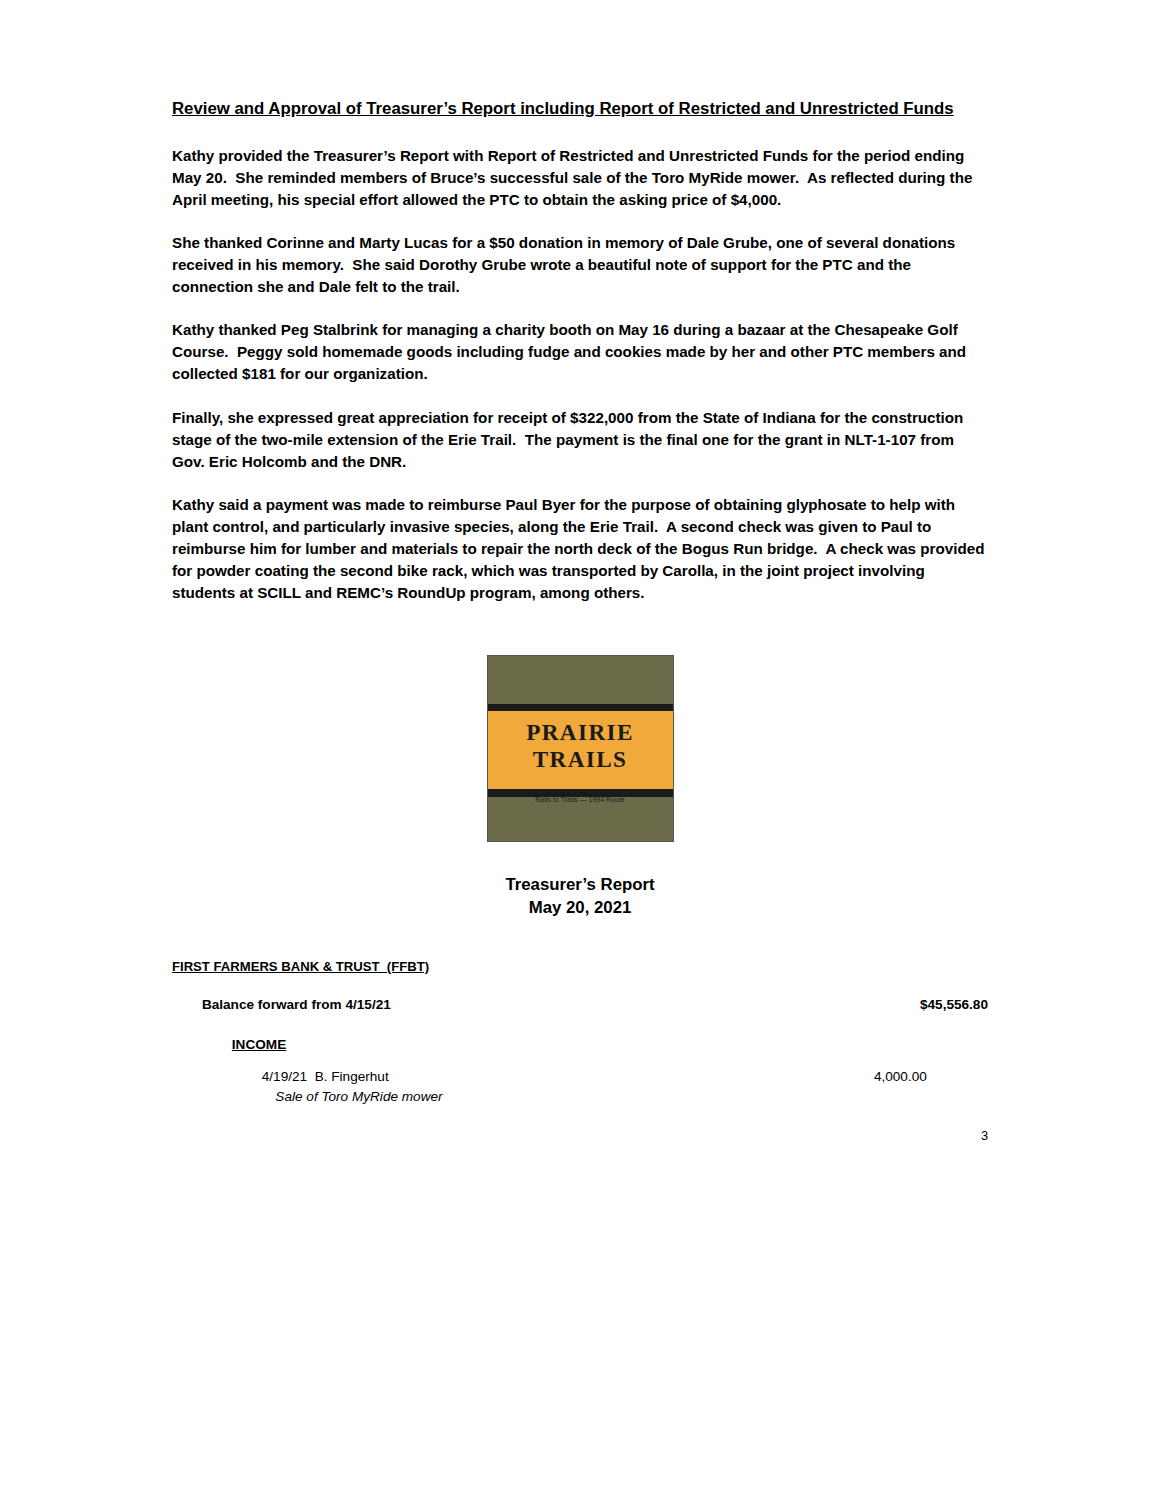Review and Approval of Treasurer’s Report including Report of Restricted and Unrestricted Funds
Kathy provided the Treasurer’s Report with Report of Restricted and Unrestricted Funds for the period ending May 20. She reminded members of Bruce’s successful sale of the Toro MyRide mower. As reflected during the April meeting, his special effort allowed the PTC to obtain the asking price of $4,000.
She thanked Corinne and Marty Lucas for a $50 donation in memory of Dale Grube, one of several donations received in his memory. She said Dorothy Grube wrote a beautiful note of support for the PTC and the connection she and Dale felt to the trail.
Kathy thanked Peg Stalbrink for managing a charity booth on May 16 during a bazaar at the Chesapeake Golf Course. Peggy sold homemade goods including fudge and cookies made by her and other PTC members and collected $181 for our organization.
Finally, she expressed great appreciation for receipt of $322,000 from the State of Indiana for the construction stage of the two-mile extension of the Erie Trail. The payment is the final one for the grant in NLT-1-107 from Gov. Eric Holcomb and the DNR.
Kathy said a payment was made to reimburse Paul Byer for the purpose of obtaining glyphosate to help with plant control, and particularly invasive species, along the Erie Trail. A second check was given to Paul to reimburse him for lumber and materials to repair the north deck of the Bogus Run bridge. A check was provided for powder coating the second bike rack, which was transported by Carolla, in the joint project involving students at SCILL and REMC’s RoundUp program, among others.
PRAIRIE
TRAILS
Rails to Trails — 1994 Route
Treasurer’s Report
May 20, 2021
FIRST FARMERS BANK & TRUST (FFBT)
| Balance forward from 4/15/21 | $45,556.80 |
| INCOME | |
| 4/19/21 B. Fingerhut | 4,000.00 |
| Sale of Toro MyRide mower | |
3